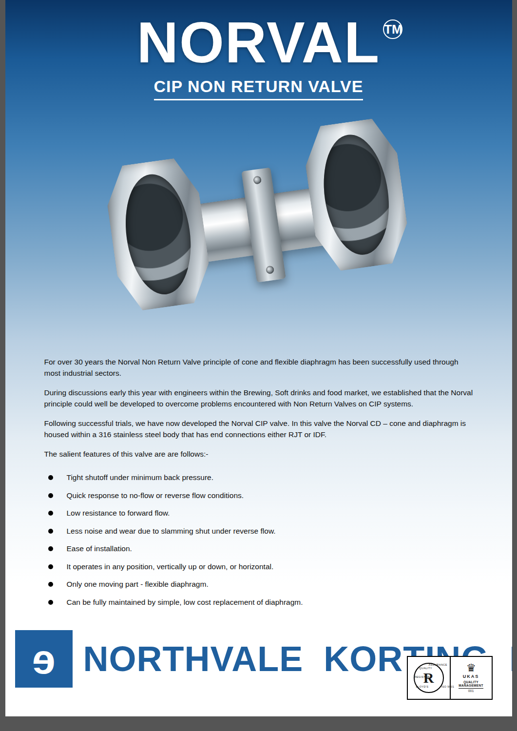NORVAL
TM
CIP NON RETURN VALVE
For over 30 years the Norval Non Return Valve principle of cone and flexible diaphragm has been successfully used through most industrial sectors.
During discussions early this year with engineers within the Brewing, Soft drinks and food market, we established that the Norval principle could well be developed to overcome problems encountered with Non Return Valves on CIP systems.
Following successful trials, we have now developed the Norval CIP valve. In this valve the Norval CD – cone and diaphragm is housed within a 316 stainless steel body that has end connections either RJT or IDF.
The salient features of this valve are are follows:-
Tight shutoff under minimum back pressure.
Quick response to no-flow or reverse flow conditions.
Low resistance to forward flow.
Less noise and wear due to slamming shut under reverse flow.
Ease of installation.
It operates in any position, vertically up or down, or horizontal.
Only one moving part - flexible diaphragm.
Can be fully maintained by simple, low cost replacement of diaphragm.
e
NORTHVALE KORTING LTD
R LLOYD'S REGISTER QUALITY ASSURANCE ISO 9001
♛
UKAS
QUALITY
MANAGEMENT
001